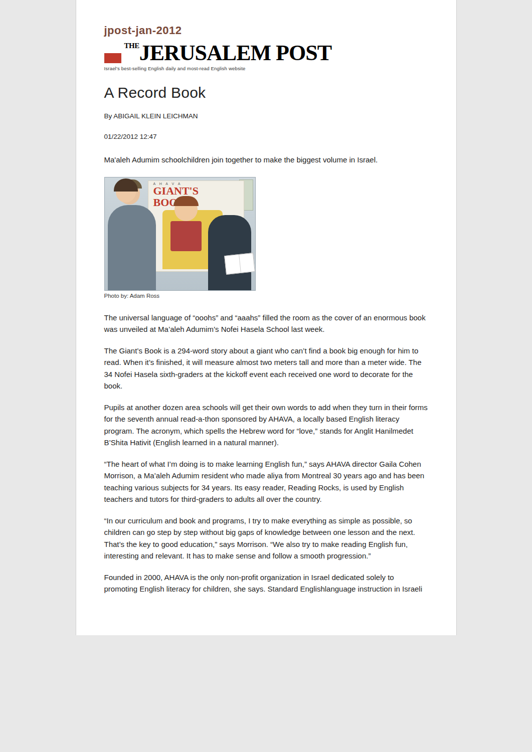jpost-jan-2012
THE JERUSALEM POST Israel's best-selling English daily and most-read English website
A Record Book
By ABIGAIL KLEIN LEICHMAN
01/22/2012 12:47
Ma'aleh Adumim schoolchildren join together to make the biggest volume in Israel.
A H A V A
GIANT'S
BOOK
Photo by: Adam Ross
The universal language of “ooohs” and “aaahs” filled the room as the cover of an enormous book was unveiled at Ma’aleh Adumim’s Nofei Hasela School last week.
The Giant’s Book is a 294-word story about a giant who can’t find a book big enough for him to read. When it’s finished, it will measure almost two meters tall and more than a meter wide. The 34 Nofei Hasela sixth-graders at the kickoff event each received one word to decorate for the book.
Pupils at another dozen area schools will get their own words to add when they turn in their forms for the seventh annual read-a-thon sponsored by AHAVA, a locally based English literacy program. The acronym, which spells the Hebrew word for “love,” stands for Anglit Hanilmedet B’Shita Hativit (English learned in a natural manner).
“The heart of what I’m doing is to make learning English fun,” says AHAVA director Gaila Cohen Morrison, a Ma’aleh Adumim resident who made aliya from Montreal 30 years ago and has been teaching various subjects for 34 years. Its easy reader, Reading Rocks, is used by English teachers and tutors for third-graders to adults all over the country.
“In our curriculum and book and programs, I try to make everything as simple as possible, so children can go step by step without big gaps of knowledge between one lesson and the next. That’s the key to good education,” says Morrison. “We also try to make reading English fun, interesting and relevant. It has to make sense and follow a smooth progression.”
Founded in 2000, AHAVA is the only non-profit organization in Israel dedicated solely to promoting English literacy for children, she says. Standard Englishlanguage instruction in Israeli